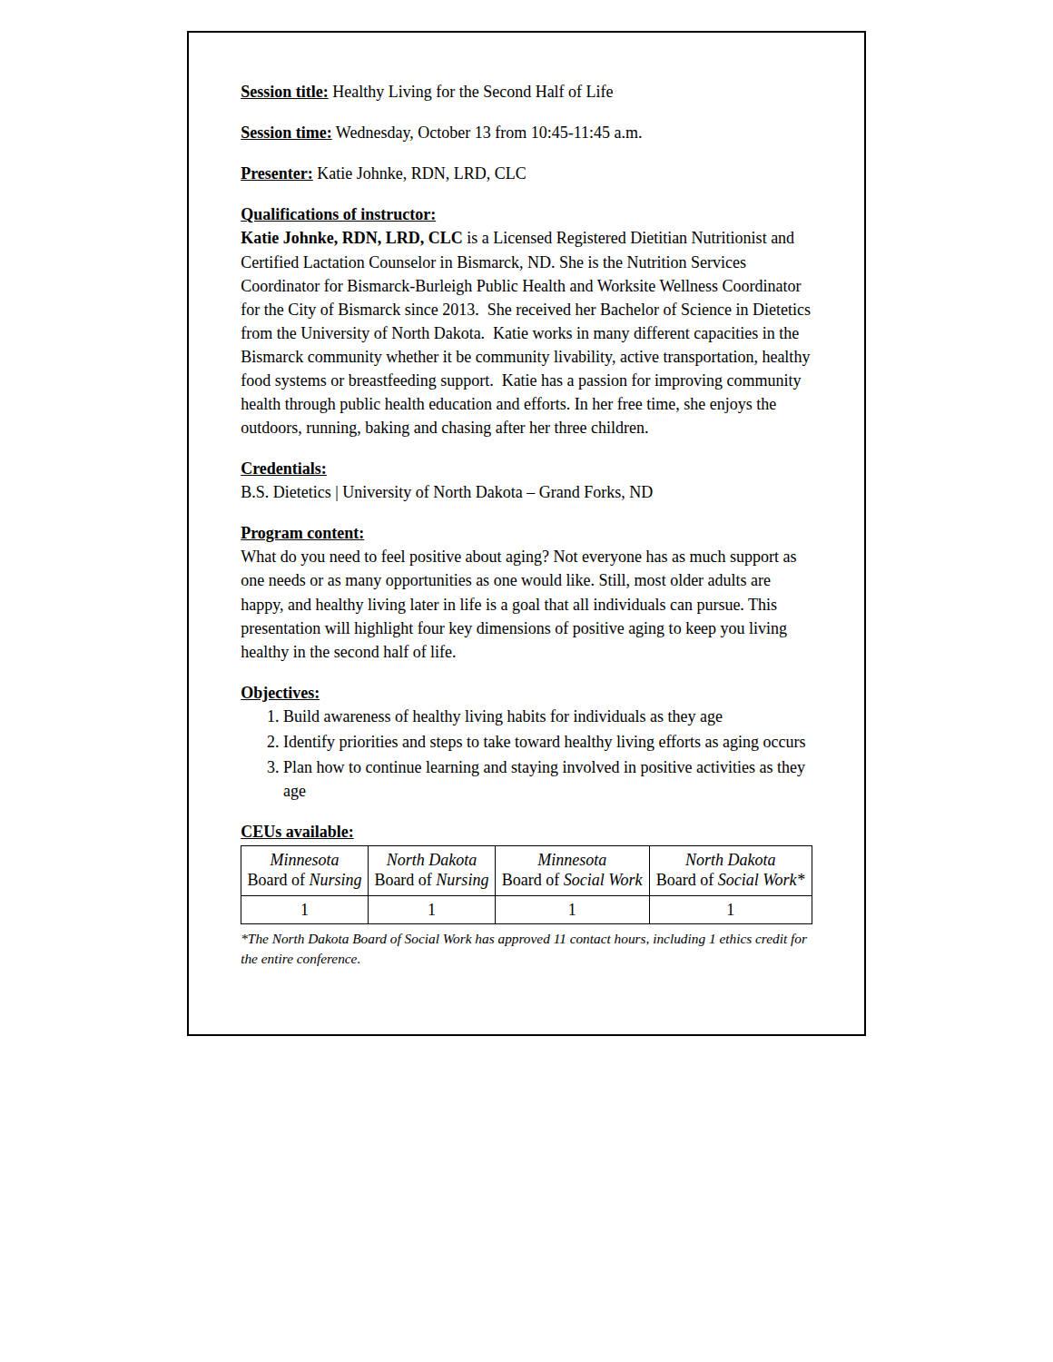Session title: Healthy Living for the Second Half of Life
Session time: Wednesday, October 13 from 10:45-11:45 a.m.
Presenter: Katie Johnke, RDN, LRD, CLC
Qualifications of instructor:
Katie Johnke, RDN, LRD, CLC is a Licensed Registered Dietitian Nutritionist and Certified Lactation Counselor in Bismarck, ND. She is the Nutrition Services Coordinator for Bismarck-Burleigh Public Health and Worksite Wellness Coordinator for the City of Bismarck since 2013. She received her Bachelor of Science in Dietetics from the University of North Dakota. Katie works in many different capacities in the Bismarck community whether it be community livability, active transportation, healthy food systems or breastfeeding support. Katie has a passion for improving community health through public health education and efforts. In her free time, she enjoys the outdoors, running, baking and chasing after her three children.
Credentials:
B.S. Dietetics | University of North Dakota – Grand Forks, ND
Program content:
What do you need to feel positive about aging? Not everyone has as much support as one needs or as many opportunities as one would like. Still, most older adults are happy, and healthy living later in life is a goal that all individuals can pursue. This presentation will highlight four key dimensions of positive aging to keep you living healthy in the second half of life.
Objectives:
Build awareness of healthy living habits for individuals as they age
Identify priorities and steps to take toward healthy living efforts as aging occurs
Plan how to continue learning and staying involved in positive activities as they age
CEUs available:
| Minnesota Board of Nursing | North Dakota Board of Nursing | Minnesota Board of Social Work | North Dakota Board of Social Work* |
| 1 | 1 | 1 | 1 |
*The North Dakota Board of Social Work has approved 11 contact hours, including 1 ethics credit for the entire conference.